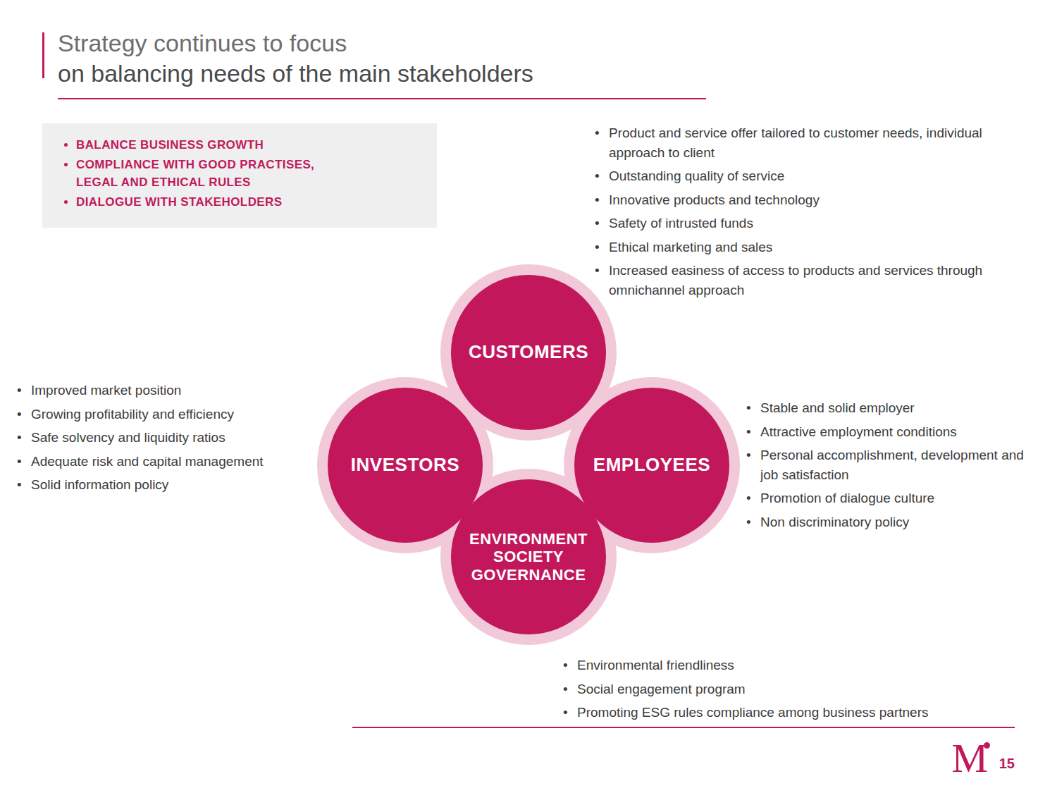Strategy continues to focus on balancing needs of the main stakeholders
BALANCE BUSINESS GROWTH
COMPLIANCE WITH GOOD PRACTISES,
LEGAL AND ETHICAL RULES
DIALOGUE WITH STAKEHOLDERS
Product and service offer tailored to customer needs, individual approach to client
Outstanding quality of service
Innovative products and technology
Safety of intrusted funds
Ethical marketing and sales
Increased easiness of access to products and services through omnichannel approach
Improved market position
Growing profitability and efficiency
Safe solvency and liquidity ratios
Adequate risk and capital management
Solid information policy
Stable and solid employer
Attractive employment conditions
Personal accomplishment, development and job satisfaction
Promotion of dialogue culture
Non discriminatory policy
Environmental friendliness
Social engagement program
Promoting ESG rules compliance among business partners
ENVIRONMENT
SOCIETY
GOVERNANCE
INVESTORS
EMPLOYEES
CUSTOMERS
M
15